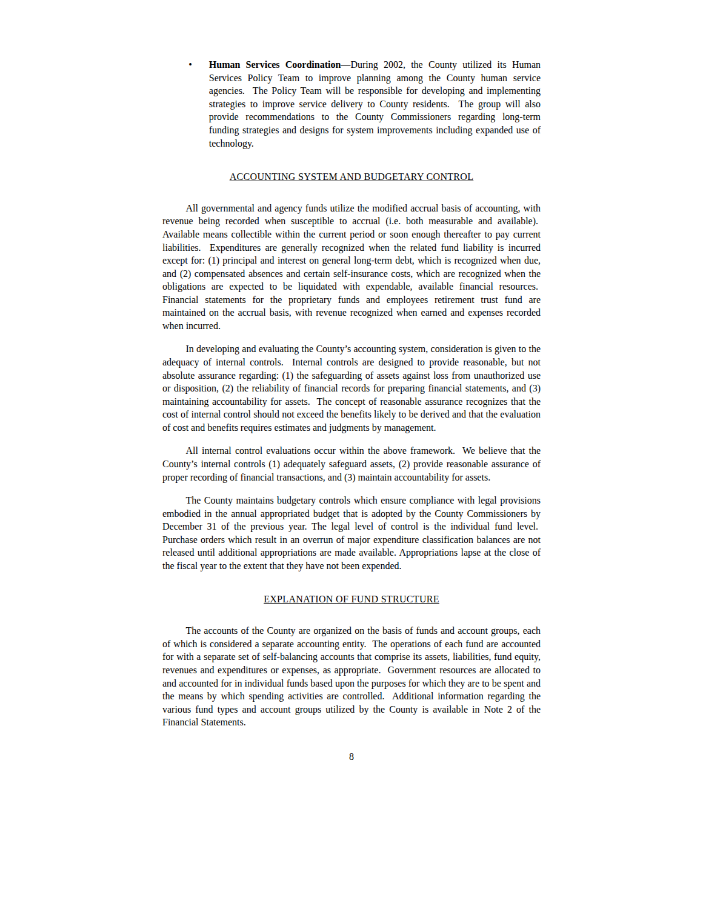Human Services Coordination—During 2002, the County utilized its Human Services Policy Team to improve planning among the County human service agencies. The Policy Team will be responsible for developing and implementing strategies to improve service delivery to County residents. The group will also provide recommendations to the County Commissioners regarding long-term funding strategies and designs for system improvements including expanded use of technology.
ACCOUNTING SYSTEM AND BUDGETARY CONTROL
All governmental and agency funds utilize the modified accrual basis of accounting, with revenue being recorded when susceptible to accrual (i.e. both measurable and available). Available means collectible within the current period or soon enough thereafter to pay current liabilities. Expenditures are generally recognized when the related fund liability is incurred except for: (1) principal and interest on general long-term debt, which is recognized when due, and (2) compensated absences and certain self-insurance costs, which are recognized when the obligations are expected to be liquidated with expendable, available financial resources. Financial statements for the proprietary funds and employees retirement trust fund are maintained on the accrual basis, with revenue recognized when earned and expenses recorded when incurred.
In developing and evaluating the County’s accounting system, consideration is given to the adequacy of internal controls. Internal controls are designed to provide reasonable, but not absolute assurance regarding: (1) the safeguarding of assets against loss from unauthorized use or disposition, (2) the reliability of financial records for preparing financial statements, and (3) maintaining accountability for assets. The concept of reasonable assurance recognizes that the cost of internal control should not exceed the benefits likely to be derived and that the evaluation of cost and benefits requires estimates and judgments by management.
All internal control evaluations occur within the above framework. We believe that the County’s internal controls (1) adequately safeguard assets, (2) provide reasonable assurance of proper recording of financial transactions, and (3) maintain accountability for assets.
The County maintains budgetary controls which ensure compliance with legal provisions embodied in the annual appropriated budget that is adopted by the County Commissioners by December 31 of the previous year. The legal level of control is the individual fund level. Purchase orders which result in an overrun of major expenditure classification balances are not released until additional appropriations are made available. Appropriations lapse at the close of the fiscal year to the extent that they have not been expended.
EXPLANATION OF FUND STRUCTURE
The accounts of the County are organized on the basis of funds and account groups, each of which is considered a separate accounting entity. The operations of each fund are accounted for with a separate set of self-balancing accounts that comprise its assets, liabilities, fund equity, revenues and expenditures or expenses, as appropriate. Government resources are allocated to and accounted for in individual funds based upon the purposes for which they are to be spent and the means by which spending activities are controlled. Additional information regarding the various fund types and account groups utilized by the County is available in Note 2 of the Financial Statements.
8